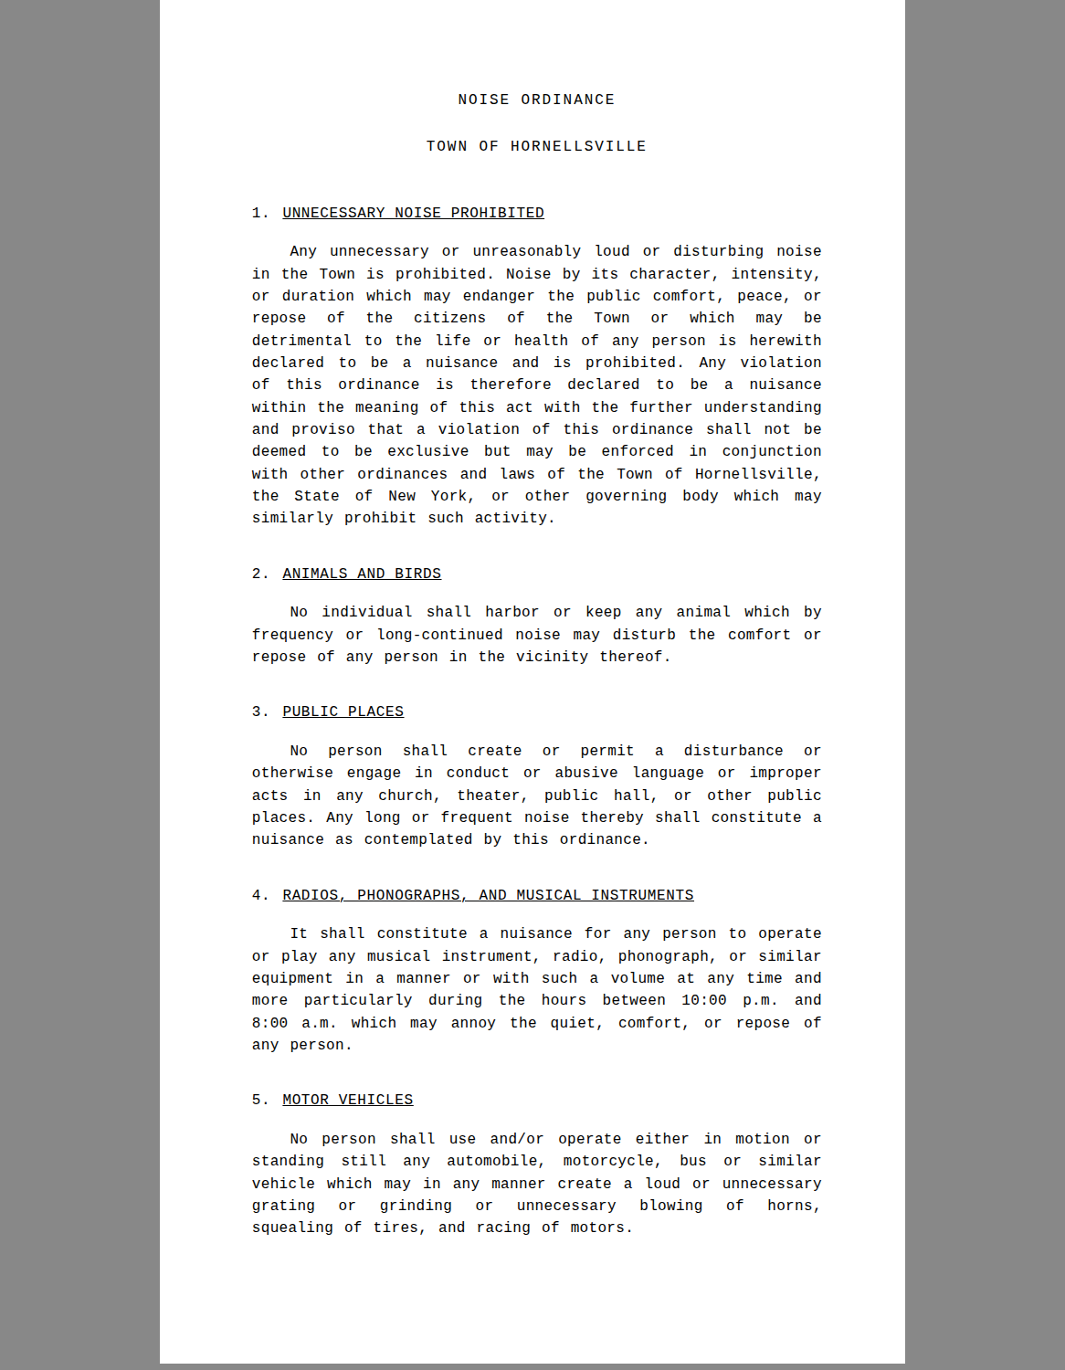NOISE ORDINANCE
TOWN OF HORNELLSVILLE
1. UNNECESSARY NOISE PROHIBITED
Any unnecessary or unreasonably loud or disturbing noise in the Town is prohibited. Noise by its character, intensity, or duration which may endanger the public comfort, peace, or repose of the citizens of the Town or which may be detrimental to the life or health of any person is herewith declared to be a nuisance and is prohibited. Any violation of this ordinance is therefore declared to be a nuisance within the meaning of this act with the further understanding and proviso that a violation of this ordinance shall not be deemed to be exclusive but may be enforced in conjunction with other ordinances and laws of the Town of Hornellsville, the State of New York, or other governing body which may similarly prohibit such activity.
2. ANIMALS AND BIRDS
No individual shall harbor or keep any animal which by frequency or long-continued noise may disturb the comfort or repose of any person in the vicinity thereof.
3. PUBLIC PLACES
No person shall create or permit a disturbance or otherwise engage in conduct or abusive language or improper acts in any church, theater, public hall, or other public places. Any long or frequent noise thereby shall constitute a nuisance as contemplated by this ordinance.
4. RADIOS, PHONOGRAPHS, AND MUSICAL INSTRUMENTS
It shall constitute a nuisance for any person to operate or play any musical instrument, radio, phonograph, or similar equipment in a manner or with such a volume at any time and more particularly during the hours between 10:00 p.m. and 8:00 a.m. which may annoy the quiet, comfort, or repose of any person.
5. MOTOR VEHICLES
No person shall use and/or operate either in motion or standing still any automobile, motorcycle, bus or similar vehicle which may in any manner create a loud or unnecessary grating or grinding or unnecessary blowing of horns, squealing of tires, and racing of motors.